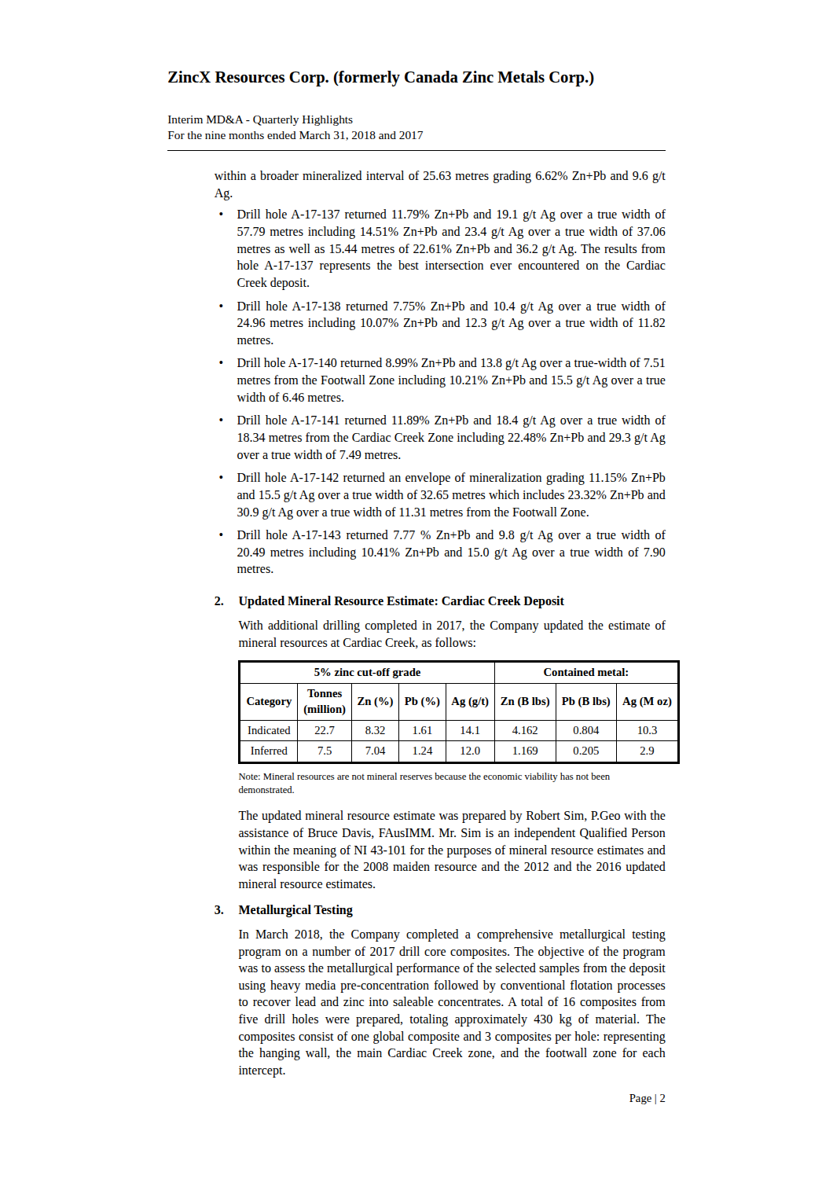ZincX Resources Corp. (formerly Canada Zinc Metals Corp.)
Interim MD&A - Quarterly Highlights
For the nine months ended March 31, 2018 and 2017
within a broader mineralized interval of 25.63 metres grading 6.62% Zn+Pb and 9.6 g/t Ag.
Drill hole A-17-137 returned 11.79% Zn+Pb and 19.1 g/t Ag over a true width of 57.79 metres including 14.51% Zn+Pb and 23.4 g/t Ag over a true width of 37.06 metres as well as 15.44 metres of 22.61% Zn+Pb and 36.2 g/t Ag. The results from hole A-17-137 represents the best intersection ever encountered on the Cardiac Creek deposit.
Drill hole A-17-138 returned 7.75% Zn+Pb and 10.4 g/t Ag over a true width of 24.96 metres including 10.07% Zn+Pb and 12.3 g/t Ag over a true width of 11.82 metres.
Drill hole A-17-140 returned 8.99% Zn+Pb and 13.8 g/t Ag over a true-width of 7.51 metres from the Footwall Zone including 10.21% Zn+Pb and 15.5 g/t Ag over a true width of 6.46 metres.
Drill hole A-17-141 returned 11.89% Zn+Pb and 18.4 g/t Ag over a true width of 18.34 metres from the Cardiac Creek Zone including 22.48% Zn+Pb and 29.3 g/t Ag over a true width of 7.49 metres.
Drill hole A-17-142 returned an envelope of mineralization grading 11.15% Zn+Pb and 15.5 g/t Ag over a true width of 32.65 metres which includes 23.32% Zn+Pb and 30.9 g/t Ag over a true width of 11.31 metres from the Footwall Zone.
Drill hole A-17-143 returned 7.77 % Zn+Pb and 9.8 g/t Ag over a true width of 20.49 metres including 10.41% Zn+Pb and 15.0 g/t Ag over a true width of 7.90 metres.
2.
Updated Mineral Resource Estimate: Cardiac Creek Deposit
With additional drilling completed in 2017, the Company updated the estimate of mineral resources at Cardiac Creek, as follows:
| 5% zinc cut-off grade | Contained metal: |
| --- | --- |
| Category | Tonnes (million) | Zn (%) | Pb (%) | Ag (g/t) | Zn (B lbs) | Pb (B lbs) | Ag (M oz) |
| Indicated | 22.7 | 8.32 | 1.61 | 14.1 | 4.162 | 0.804 | 10.3 |
| Inferred | 7.5 | 7.04 | 1.24 | 12.0 | 1.169 | 0.205 | 2.9 |
Note: Mineral resources are not mineral reserves because the economic viability has not been demonstrated.
The updated mineral resource estimate was prepared by Robert Sim, P.Geo with the assistance of Bruce Davis, FAusIMM. Mr. Sim is an independent Qualified Person within the meaning of NI 43-101 for the purposes of mineral resource estimates and was responsible for the 2008 maiden resource and the 2012 and the 2016 updated mineral resource estimates.
3.
Metallurgical Testing
In March 2018, the Company completed a comprehensive metallurgical testing program on a number of 2017 drill core composites. The objective of the program was to assess the metallurgical performance of the selected samples from the deposit using heavy media pre-concentration followed by conventional flotation processes to recover lead and zinc into saleable concentrates. A total of 16 composites from five drill holes were prepared, totaling approximately 430 kg of material. The composites consist of one global composite and 3 composites per hole: representing the hanging wall, the main Cardiac Creek zone, and the footwall zone for each intercept.
Page | 2